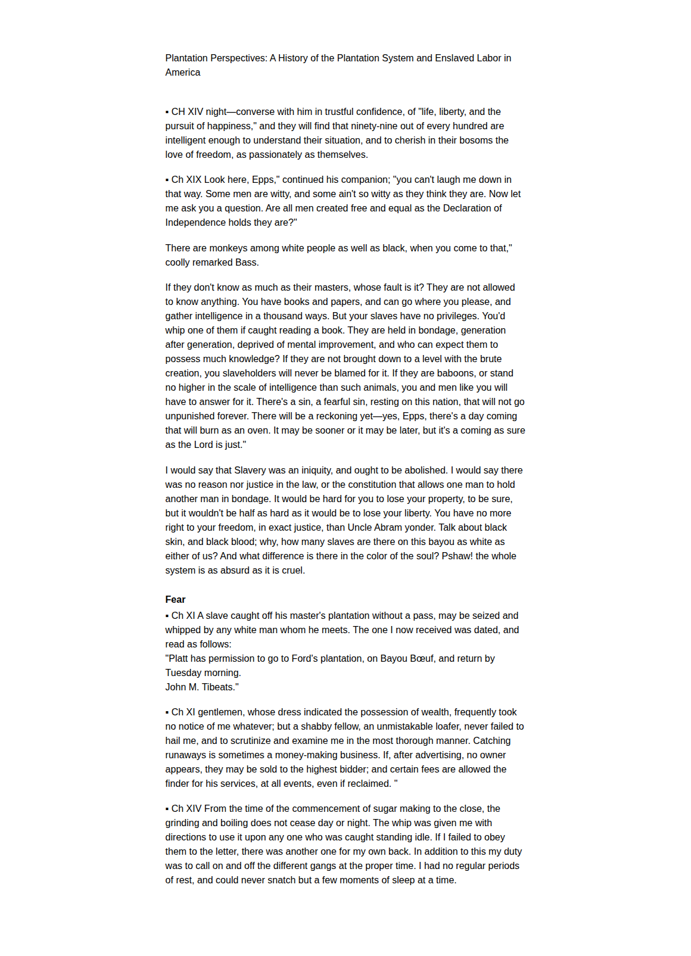Plantation Perspectives: A History of the Plantation System and Enslaved Labor in America
CH XIV night—converse with him in trustful confidence, of "life, liberty, and the pursuit of happiness," and they will find that ninety-nine out of every hundred are intelligent enough to understand their situation, and to cherish in their bosoms the love of freedom, as passionately as themselves.
Ch XIX Look here, Epps," continued his companion; "you can't laugh me down in that way. Some men are witty, and some ain't so witty as they think they are. Now let me ask you a question. Are all men created free and equal as the Declaration of Independence holds they are?"
There are monkeys among white people as well as black, when you come to that," coolly remarked Bass.
If they don't know as much as their masters, whose fault is it? They are not allowed to know anything. You have books and papers, and can go where you please, and gather intelligence in a thousand ways. But your slaves have no privileges. You'd whip one of them if caught reading a book. They are held in bondage, generation after generation, deprived of mental improvement, and who can expect them to possess much knowledge? If they are not brought down to a level with the brute creation, you slaveholders will never be blamed for it. If they are baboons, or stand no higher in the scale of intelligence than such animals, you and men like you will have to answer for it. There's a sin, a fearful sin, resting on this nation, that will not go unpunished forever. There will be a reckoning yet—yes, Epps, there's a day coming that will burn as an oven. It may be sooner or it may be later, but it's a coming as sure as the Lord is just."
I would say that Slavery was an iniquity, and ought to be abolished. I would say there was no reason nor justice in the law, or the constitution that allows one man to hold another man in bondage. It would be hard for you to lose your property, to be sure, but it wouldn't be half as hard as it would be to lose your liberty. You have no more right to your freedom, in exact justice, than Uncle Abram yonder. Talk about black skin, and black blood; why, how many slaves are there on this bayou as white as either of us? And what difference is there in the color of the soul? Pshaw! the whole system is as absurd as it is cruel.
Fear
Ch XI A slave caught off his master's plantation without a pass, may be seized and whipped by any white man whom he meets. The one I now received was dated, and read as follows:
"Platt has permission to go to Ford's plantation, on Bayou Bœuf, and return by Tuesday morning.
John M. Tibeats."
Ch XI gentlemen, whose dress indicated the possession of wealth, frequently took no notice of me whatever; but a shabby fellow, an unmistakable loafer, never failed to hail me, and to scrutinize and examine me in the most thorough manner. Catching runaways is sometimes a money-making business. If, after advertising, no owner appears, they may be sold to the highest bidder; and certain fees are allowed the finder for his services, at all events, even if reclaimed. "
Ch XIV From the time of the commencement of sugar making to the close, the grinding and boiling does not cease day or night. The whip was given me with directions to use it upon any one who was caught standing idle. If I failed to obey them to the letter, there was another one for my own back. In addition to this my duty was to call on and off the different gangs at the proper time. I had no regular periods of rest, and could never snatch but a few moments of sleep at a time.